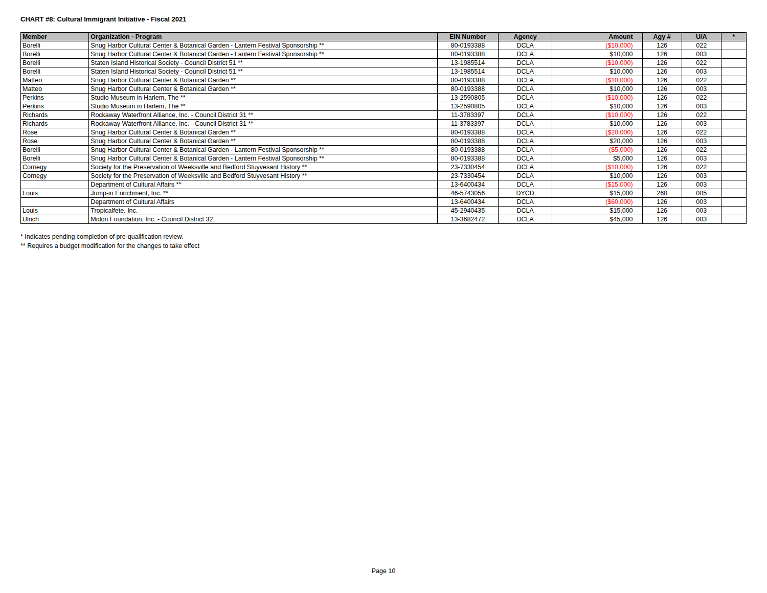CHART #8: Cultural Immigrant Initiative - Fiscal 2021
| Member | Organization - Program | EIN Number | Agency | Amount | Agy # | U/A | * |
| --- | --- | --- | --- | --- | --- | --- | --- |
| Borelli | Snug Harbor Cultural Center & Botanical Garden - Lantern Festival Sponsorship ** | 80-0193388 | DCLA | ($10,000) | 126 | 022 | |
| Borelli | Snug Harbor Cultural Center & Botanical Garden - Lantern Festival Sponsorship ** | 80-0193388 | DCLA | $10,000 | 126 | 003 | |
| Borelli | Staten Island Historical Society - Council District 51 ** | 13-1985514 | DCLA | ($10,000) | 126 | 022 | |
| Borelli | Staten Island Historical Society - Council District 51 ** | 13-1985514 | DCLA | $10,000 | 126 | 003 | |
| Matteo | Snug Harbor Cultural Center & Botanical Garden ** | 80-0193388 | DCLA | ($10,000) | 126 | 022 | |
| Matteo | Snug Harbor Cultural Center & Botanical Garden ** | 80-0193388 | DCLA | $10,000 | 126 | 003 | |
| Perkins | Studio Museum in Harlem, The ** | 13-2590805 | DCLA | ($10,000) | 126 | 022 | |
| Perkins | Studio Museum in Harlem, The ** | 13-2590805 | DCLA | $10,000 | 126 | 003 | |
| Richards | Rockaway Waterfront Alliance, Inc. - Council District 31 ** | 11-3783397 | DCLA | ($10,000) | 126 | 022 | |
| Richards | Rockaway Waterfront Alliance, Inc. - Council District 31 ** | 11-3783397 | DCLA | $10,000 | 126 | 003 | |
| Rose | Snug Harbor Cultural Center & Botanical Garden ** | 80-0193388 | DCLA | ($20,000) | 126 | 022 | |
| Rose | Snug Harbor Cultural Center & Botanical Garden ** | 80-0193388 | DCLA | $20,000 | 126 | 003 | |
| Borelli | Snug Harbor Cultural Center & Botanical Garden - Lantern Festival Sponsorship ** | 80-0193388 | DCLA | ($5,000) | 126 | 022 | |
| Borelli | Snug Harbor Cultural Center & Botanical Garden - Lantern Festival Sponsorship ** | 80-0193388 | DCLA | $5,000 | 126 | 003 | |
| Cornegy | Society for the Preservation of Weeksville and Bedford Stuyvesant History ** | 23-7330454 | DCLA | ($10,000) | 126 | 022 | |
| Cornegy | Society for the Preservation of Weeksville and Bedford Stuyvesant History ** | 23-7330454 | DCLA | $10,000 | 126 | 003 | |
| | Department of Cultural Affairs ** | 13-6400434 | DCLA | ($15,000) | 126 | 003 | |
| Louis | Jump-in Enrichment, Inc. ** | 46-5743056 | DYCD | $15,000 | 260 | 005 | |
| | Department of Cultural Affairs | 13-6400434 | DCLA | ($60,000) | 126 | 003 | |
| Louis | Tropicalfete, Inc. | 45-2940435 | DCLA | $15,000 | 126 | 003 | |
| Ulrich | Midori Foundation, Inc. - Council District 32 | 13-3682472 | DCLA | $45,000 | 126 | 003 | |
* Indicates pending completion of pre-qualification review.
** Requires a budget modification for the changes to take effect
Page 10